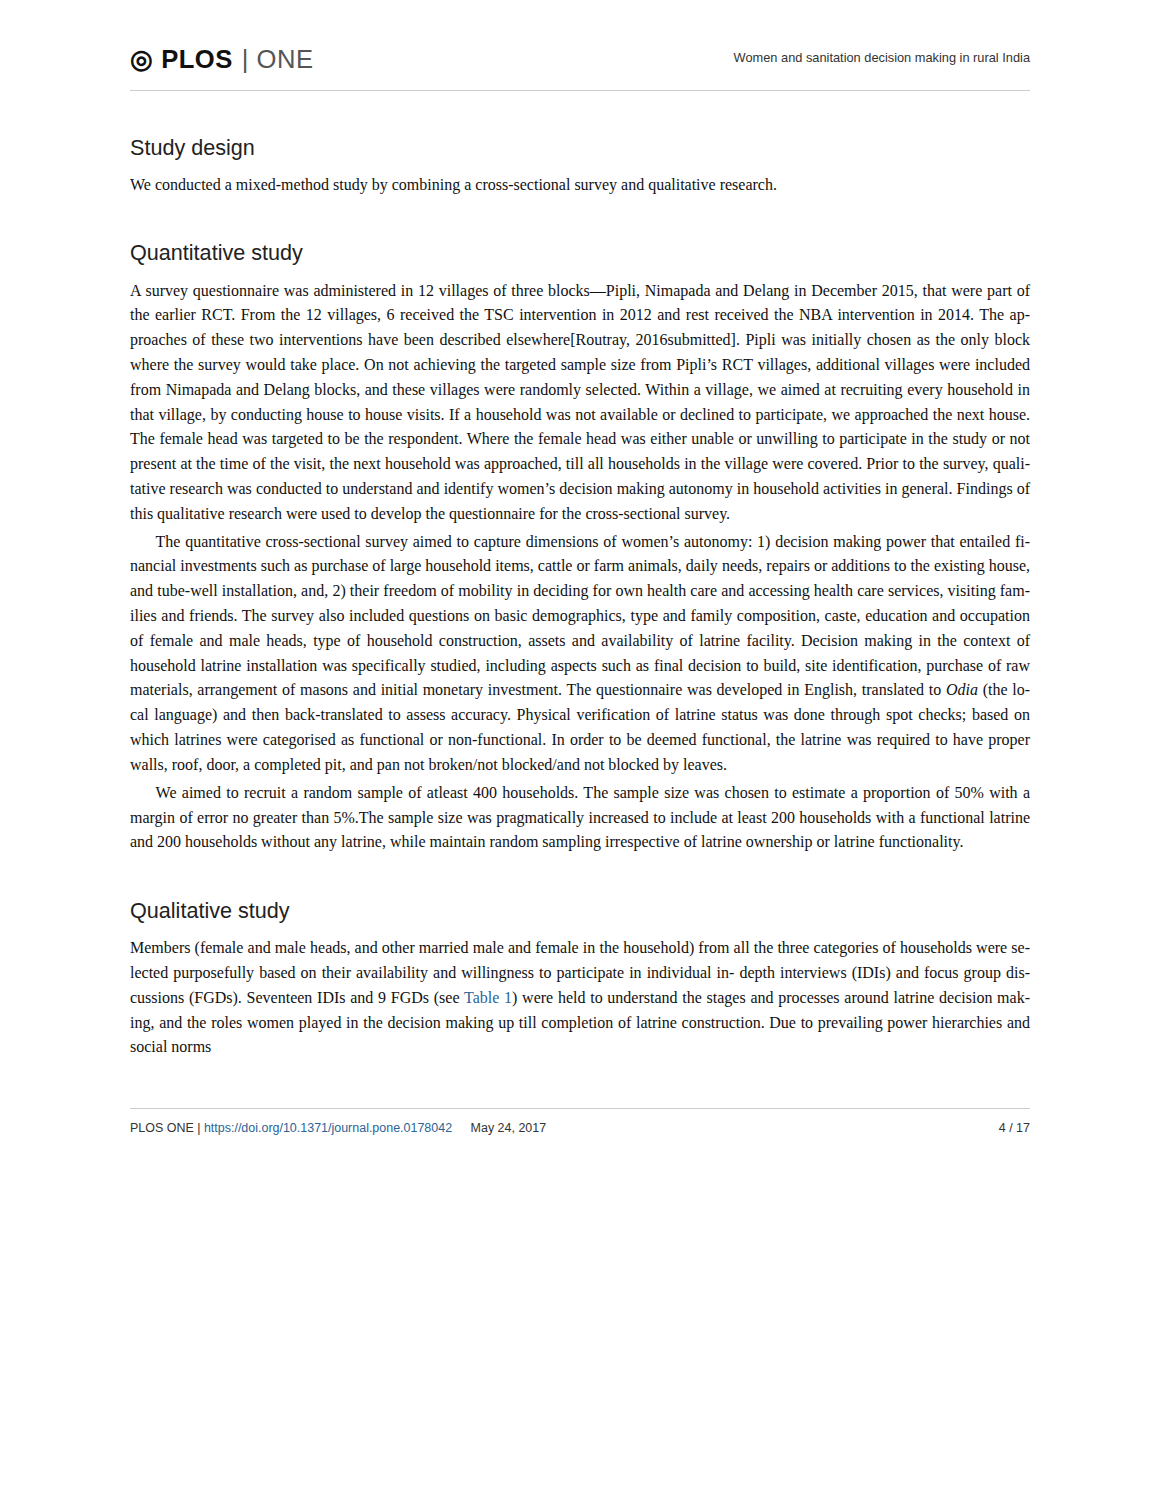◎ PLOS| ONE
Women and sanitation decision making in rural India
Study design
We conducted a mixed-method study by combining a cross-sectional survey and qualitative research.
Quantitative study
A survey questionnaire was administered in 12 villages of three blocks—Pipli, Nimapada and Delang in December 2015, that were part of the earlier RCT. From the 12 villages, 6 received the TSC intervention in 2012 and rest received the NBA intervention in 2014. The approaches of these two interventions have been described elsewhere[Routray, 2016submitted]. Pipli was initially chosen as the only block where the survey would take place. On not achieving the targeted sample size from Pipli’s RCT villages, additional villages were included from Nimapada and Delang blocks, and these villages were randomly selected. Within a village, we aimed at recruiting every household in that village, by conducting house to house visits. If a household was not available or declined to participate, we approached the next house. The female head was targeted to be the respondent. Where the female head was either unable or unwilling to participate in the study or not present at the time of the visit, the next household was approached, till all households in the village were covered. Prior to the survey, qualitative research was conducted to understand and identify women’s decision making autonomy in household activities in general. Findings of this qualitative research were used to develop the questionnaire for the cross-sectional survey.
The quantitative cross-sectional survey aimed to capture dimensions of women’s autonomy: 1) decision making power that entailed financial investments such as purchase of large household items, cattle or farm animals, daily needs, repairs or additions to the existing house, and tube-well installation, and, 2) their freedom of mobility in deciding for own health care and accessing health care services, visiting families and friends. The survey also included questions on basic demographics, type and family composition, caste, education and occupation of female and male heads, type of household construction, assets and availability of latrine facility. Decision making in the context of household latrine installation was specifically studied, including aspects such as final decision to build, site identification, purchase of raw materials, arrangement of masons and initial monetary investment. The questionnaire was developed in English, translated to Odia (the local language) and then back-translated to assess accuracy. Physical verification of latrine status was done through spot checks; based on which latrines were categorised as functional or non-functional. In order to be deemed functional, the latrine was required to have proper walls, roof, door, a completed pit, and pan not broken/not blocked/and not blocked by leaves.
We aimed to recruit a random sample of atleast 400 households. The sample size was chosen to estimate a proportion of 50% with a margin of error no greater than 5%.The sample size was pragmatically increased to include at least 200 households with a functional latrine and 200 households without any latrine, while maintain random sampling irrespective of latrine ownership or latrine functionality.
Qualitative study
Members (female and male heads, and other married male and female in the household) from all the three categories of households were selected purposefully based on their availability and willingness to participate in individual in- depth interviews (IDIs) and focus group discussions (FGDs). Seventeen IDIs and 9 FGDs (see Table 1) were held to understand the stages and processes around latrine decision making, and the roles women played in the decision making up till completion of latrine construction. Due to prevailing power hierarchies and social norms
PLOS ONE | https://doi.org/10.1371/journal.pone.0178042 May 24, 2017
4 / 17